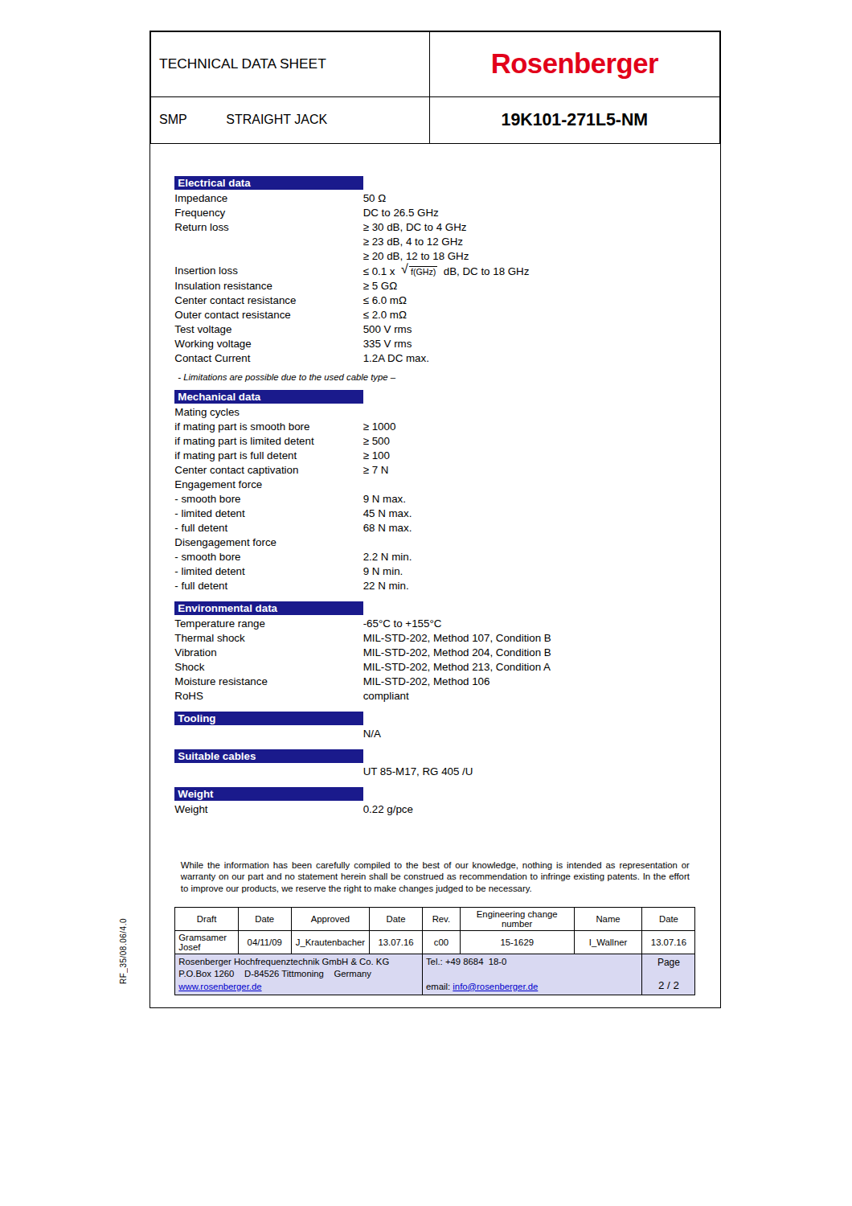RF_35/08.06/4.0
| TECHNICAL DATA SHEET | Rosenberger |
| SMP STRAIGHT JACK | 19K101-271L5-NM |
Electrical data
| Impedance | 50 Ω |
| Frequency | DC to 26.5 GHz |
| Return loss | ≥ 30 dB, DC to 4 GHz |
| | ≥ 23 dB, 4 to 12 GHz |
| | ≥ 20 dB, 12 to 18 GHz |
| Insertion loss | ≤ 0.1 x √ f(GHz) dB, DC to 18 GHz |
| Insulation resistance | ≥ 5 GΩ |
| Center contact resistance | ≤ 6.0 mΩ |
| Outer contact resistance | ≤ 2.0 mΩ |
| Test voltage | 500 V rms |
| Working voltage | 335 V rms |
| Contact Current | 1.2A DC max. |
- Limitations are possible due to the used cable type –
Mechanical data
| Mating cycles | |
| if mating part is smooth bore | ≥ 1000 |
| if mating part is limited detent | ≥ 500 |
| if mating part is full detent | ≥ 100 |
| Center contact captivation | ≥ 7 N |
| Engagement force | |
| - smooth bore | 9 N max. |
| - limited detent | 45 N max. |
| - full detent | 68 N max. |
| Disengagement force | |
| - smooth bore | 2.2 N min. |
| - limited detent | 9 N min. |
| - full detent | 22 N min. |
Environmental data
| Temperature range | -65°C to +155°C |
| Thermal shock | MIL-STD-202, Method 107, Condition B |
| Vibration | MIL-STD-202, Method 204, Condition B |
| Shock | MIL-STD-202, Method 213, Condition A |
| Moisture resistance | MIL-STD-202, Method 106 |
| RoHS | compliant |
Tooling
| | N/A |
Suitable cables
| | UT 85-M17, RG 405 /U |
Weight
| Weight | 0.22 g/pce |
While the information has been carefully compiled to the best of our knowledge, nothing is intended as representation or warranty on our part and no statement herein shall be construed as recommendation to infringe existing patents. In the effort to improve our products, we reserve the right to make changes judged to be necessary.
| Draft | Date | Approved | Date | Rev. | Engineering change number | Name | Date |
| Gramsamer Josef | 04/11/09 | J_Krautenbacher | 13.07.16 | c00 | 15-1629 | I_Wallner | 13.07.16 |
| Rosenberger Hochfrequenztechnik GmbH & Co. KG P.O.Box 1260 D-84526 Tittmoning Germany www.rosenberger.de | Tel.: +49 8684 18-0 email: info@rosenberger.de | Page 2 / 2 |